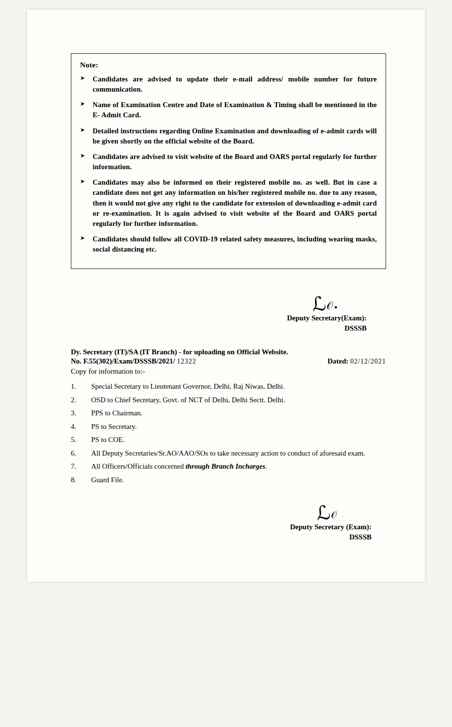Note:
Candidates are advised to update their e-mail address/ mobile number for future communication.
Name of Examination Centre and Date of Examination & Timing shall be mentioned in the E- Admit Card.
Detailed instructions regarding Online Examination and downloading of e-admit cards will be given shortly on the official website of the Board.
Candidates are advised to visit website of the Board and OARS portal regularly for further information.
Candidates may also be informed on their registered mobile no. as well. But in case a candidate does not get any information on his/her registered mobile no. due to any reason, then it would not give any right to the candidate for extension of downloading e-admit card or re-examination. It is again advised to visit website of the Board and OARS portal regularly for further information.
Candidates should follow all COVID-19 related safety measures, including wearing masks, social distancing etc.
ℒ𝒪.
Deputy Secretary(Exam):
DSSSB
Dy. Secretary (IT)/SA (IT Branch) - for uploading on Official Website.
No. F.55(302)/Exam/DSSSB/2021/ 12322 Dated: 02/12/2021
Copy for information to:-
Special Secretary to Lieutenant Governor, Delhi, Raj Niwas, Delhi.
OSD to Chief Secretary, Govt. of NCT of Delhi, Delhi Sectt. Delhi.
PPS to Chairman.
PS to Secretary.
PS to COE.
All Deputy Secretaries/Sr.AO/AAO/SOs to take necessary action to conduct of aforesaid exam.
All Officers/Officials concerned through Branch Incharges.
Guard File.
ℒ𝒪 .
Deputy Secretary (Exam):
DSSSB